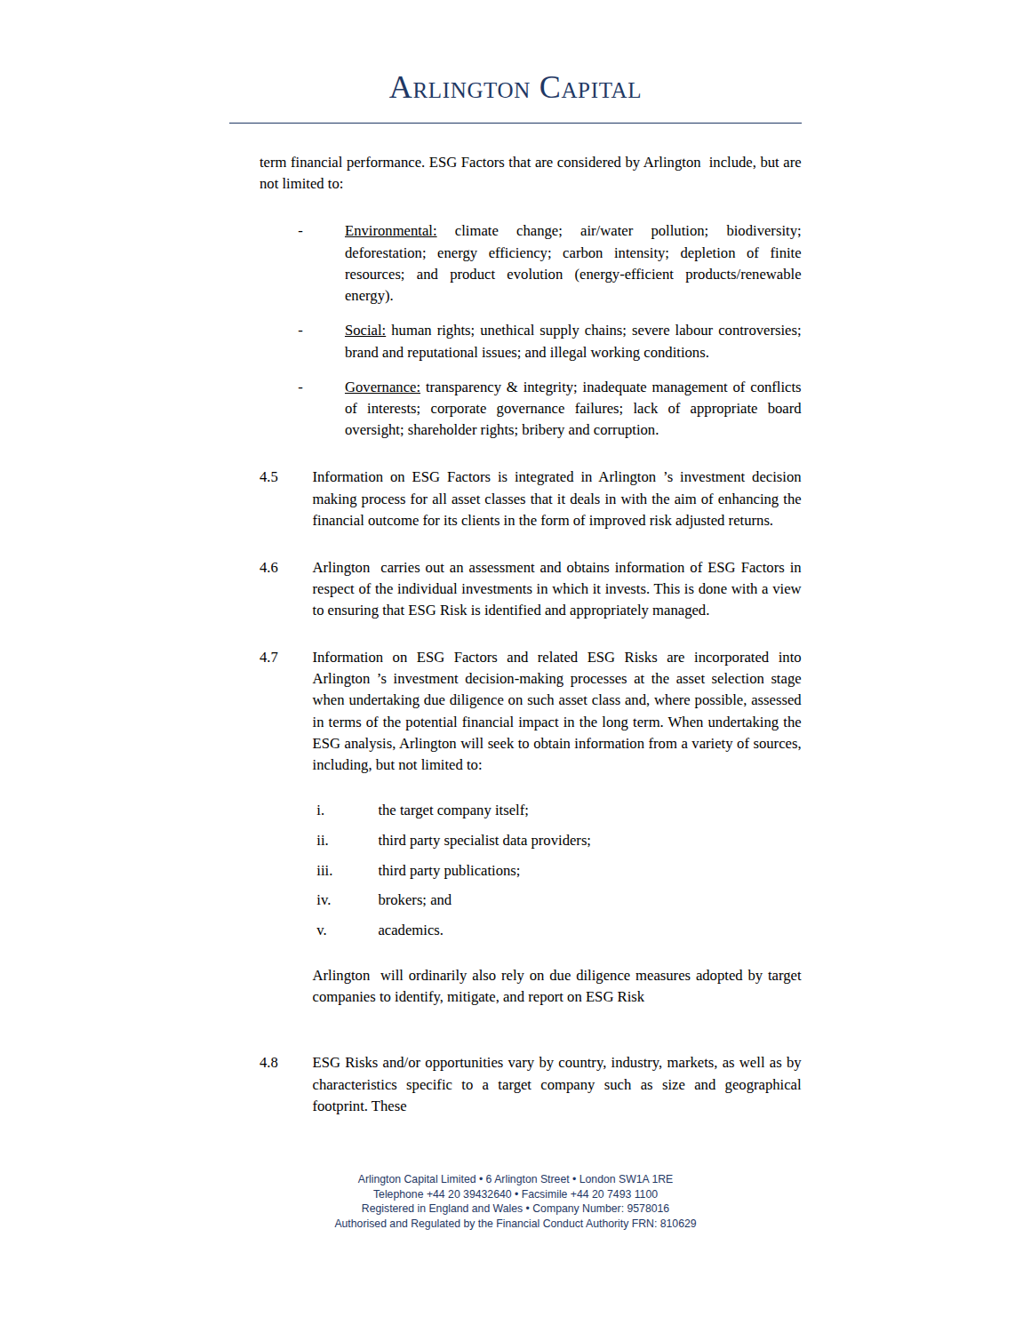Arlington Capital
term financial performance. ESG Factors that are considered by Arlington include, but are not limited to:
- Environmental: climate change; air/water pollution; biodiversity; deforestation; energy efficiency; carbon intensity; depletion of finite resources; and product evolution (energy-efficient products/renewable energy).
- Social: human rights; unethical supply chains; severe labour controversies; brand and reputational issues; and illegal working conditions.
- Governance: transparency & integrity; inadequate management of conflicts of interests; corporate governance failures; lack of appropriate board oversight; shareholder rights; bribery and corruption.
4.5
Information on ESG Factors is integrated in Arlington ’s investment decision making process for all asset classes that it deals in with the aim of enhancing the financial outcome for its clients in the form of improved risk adjusted returns.
4.6
Arlington carries out an assessment and obtains information of ESG Factors in respect of the individual investments in which it invests. This is done with a view to ensuring that ESG Risk is identified and appropriately managed.
4.7
Information on ESG Factors and related ESG Risks are incorporated into Arlington ’s investment decision-making processes at the asset selection stage when undertaking due diligence on such asset class and, where possible, assessed in terms of the potential financial impact in the long term. When undertaking the ESG analysis, Arlington will seek to obtain information from a variety of sources, including, but not limited to:
i. the target company itself;
ii. third party specialist data providers;
iii. third party publications;
iv. brokers; and
v. academics.
Arlington will ordinarily also rely on due diligence measures adopted by target companies to identify, mitigate, and report on ESG Risk
4.8
ESG Risks and/or opportunities vary by country, industry, markets, as well as by characteristics specific to a target company such as size and geographical footprint. These
Arlington Capital Limited • 6 Arlington Street • London SW1A 1RE
Telephone +44 20 39432640 • Facsimile +44 20 7493 1100
Registered in England and Wales • Company Number: 9578016
Authorised and Regulated by the Financial Conduct Authority FRN: 810629